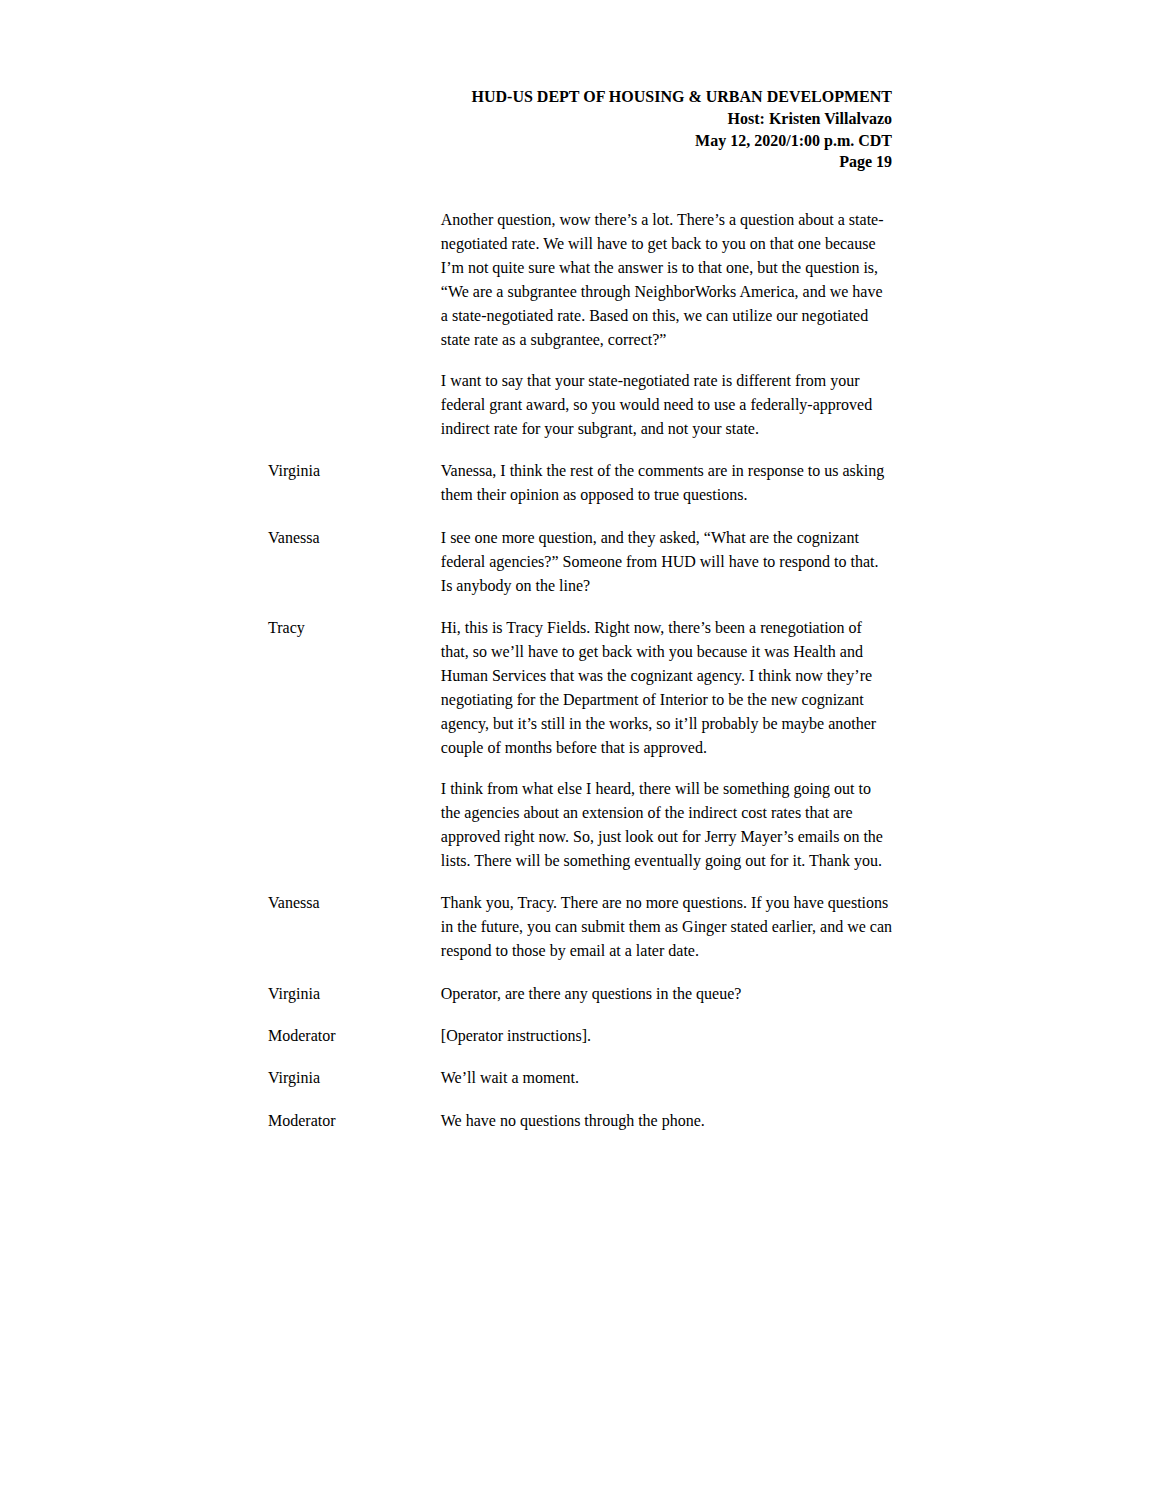HUD-US DEPT OF HOUSING & URBAN DEVELOPMENT Host: Kristen Villalvazo May 12, 2020/1:00 p.m. CDT Page 19
| | Another question, wow there’s a lot. There’s a question about a state-negotiated rate. We will have to get back to you on that one because I’m not quite sure what the answer is to that one, but the question is, “We are a subgrantee through NeighborWorks America, and we have a state-negotiated rate. Based on this, we can utilize our negotiated state rate as a subgrantee, correct?” I want to say that your state-negotiated rate is different from your federal grant award, so you would need to use a federally-approved indirect rate for your subgrant, and not your state. |
| Virginia | Vanessa, I think the rest of the comments are in response to us asking them their opinion as opposed to true questions. |
| Vanessa | I see one more question, and they asked, “What are the cognizant federal agencies?” Someone from HUD will have to respond to that. Is anybody on the line? |
| Tracy | Hi, this is Tracy Fields. Right now, there’s been a renegotiation of that, so we’ll have to get back with you because it was Health and Human Services that was the cognizant agency. I think now they’re negotiating for the Department of Interior to be the new cognizant agency, but it’s still in the works, so it’ll probably be maybe another couple of months before that is approved. I think from what else I heard, there will be something going out to the agencies about an extension of the indirect cost rates that are approved right now. So, just look out for Jerry Mayer’s emails on the lists. There will be something eventually going out for it. Thank you. |
| Vanessa | Thank you, Tracy. There are no more questions. If you have questions in the future, you can submit them as Ginger stated earlier, and we can respond to those by email at a later date. |
| Virginia | Operator, are there any questions in the queue? |
| Moderator | [Operator instructions]. |
| Virginia | We’ll wait a moment. |
| Moderator | We have no questions through the phone. |